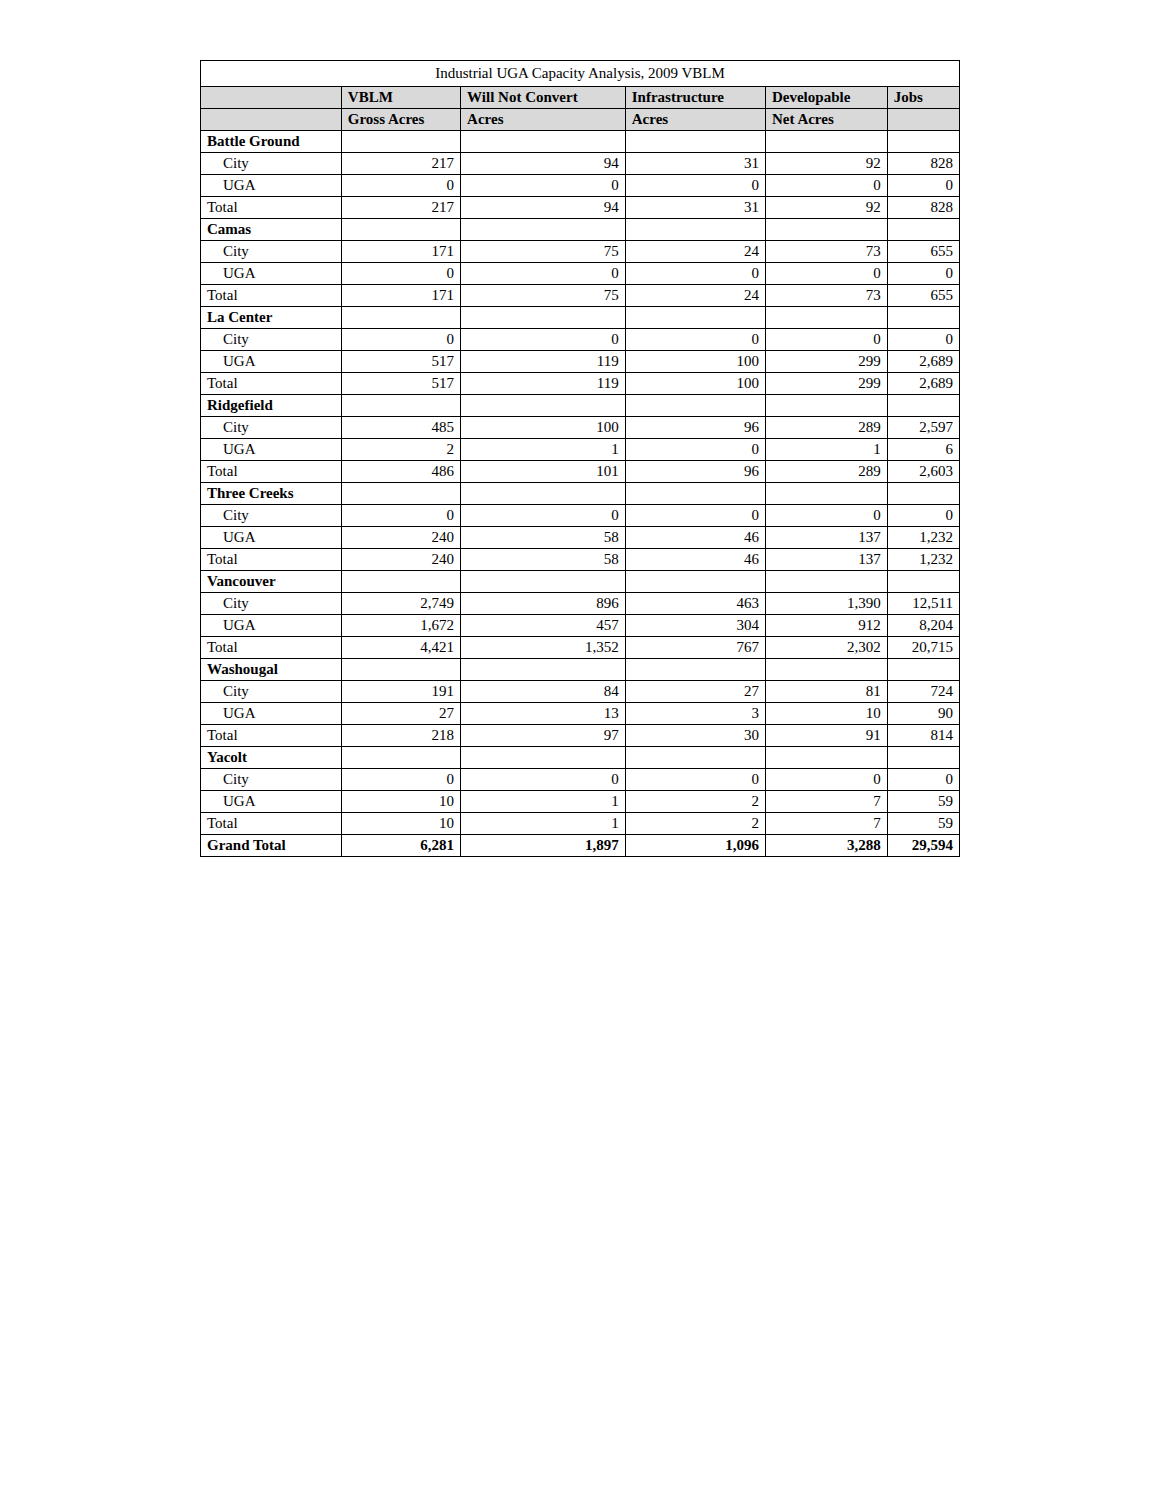Industrial UGA Capacity Analysis, 2009 VBLM
| | VBLM | Will Not Convert | Infrastructure | Developable | Jobs |
| --- | --- | --- | --- | --- | --- |
| | Gross Acres | Acres | Acres | Net Acres | |
| Battle Ground | | | | | |
| City | 217 | 94 | 31 | 92 | 828 |
| UGA | 0 | 0 | 0 | 0 | 0 |
| Total | 217 | 94 | 31 | 92 | 828 |
| Camas | | | | | |
| City | 171 | 75 | 24 | 73 | 655 |
| UGA | 0 | 0 | 0 | 0 | 0 |
| Total | 171 | 75 | 24 | 73 | 655 |
| La Center | | | | | |
| City | 0 | 0 | 0 | 0 | 0 |
| UGA | 517 | 119 | 100 | 299 | 2,689 |
| Total | 517 | 119 | 100 | 299 | 2,689 |
| Ridgefield | | | | | |
| City | 485 | 100 | 96 | 289 | 2,597 |
| UGA | 2 | 1 | 0 | 1 | 6 |
| Total | 486 | 101 | 96 | 289 | 2,603 |
| Three Creeks | | | | | |
| City | 0 | 0 | 0 | 0 | 0 |
| UGA | 240 | 58 | 46 | 137 | 1,232 |
| Total | 240 | 58 | 46 | 137 | 1,232 |
| Vancouver | | | | | |
| City | 2,749 | 896 | 463 | 1,390 | 12,511 |
| UGA | 1,672 | 457 | 304 | 912 | 8,204 |
| Total | 4,421 | 1,352 | 767 | 2,302 | 20,715 |
| Washougal | | | | | |
| City | 191 | 84 | 27 | 81 | 724 |
| UGA | 27 | 13 | 3 | 10 | 90 |
| Total | 218 | 97 | 30 | 91 | 814 |
| Yacolt | | | | | |
| City | 0 | 0 | 0 | 0 | 0 |
| UGA | 10 | 1 | 2 | 7 | 59 |
| Total | 10 | 1 | 2 | 7 | 59 |
| Grand Total | 6,281 | 1,897 | 1,096 | 3,288 | 29,594 |